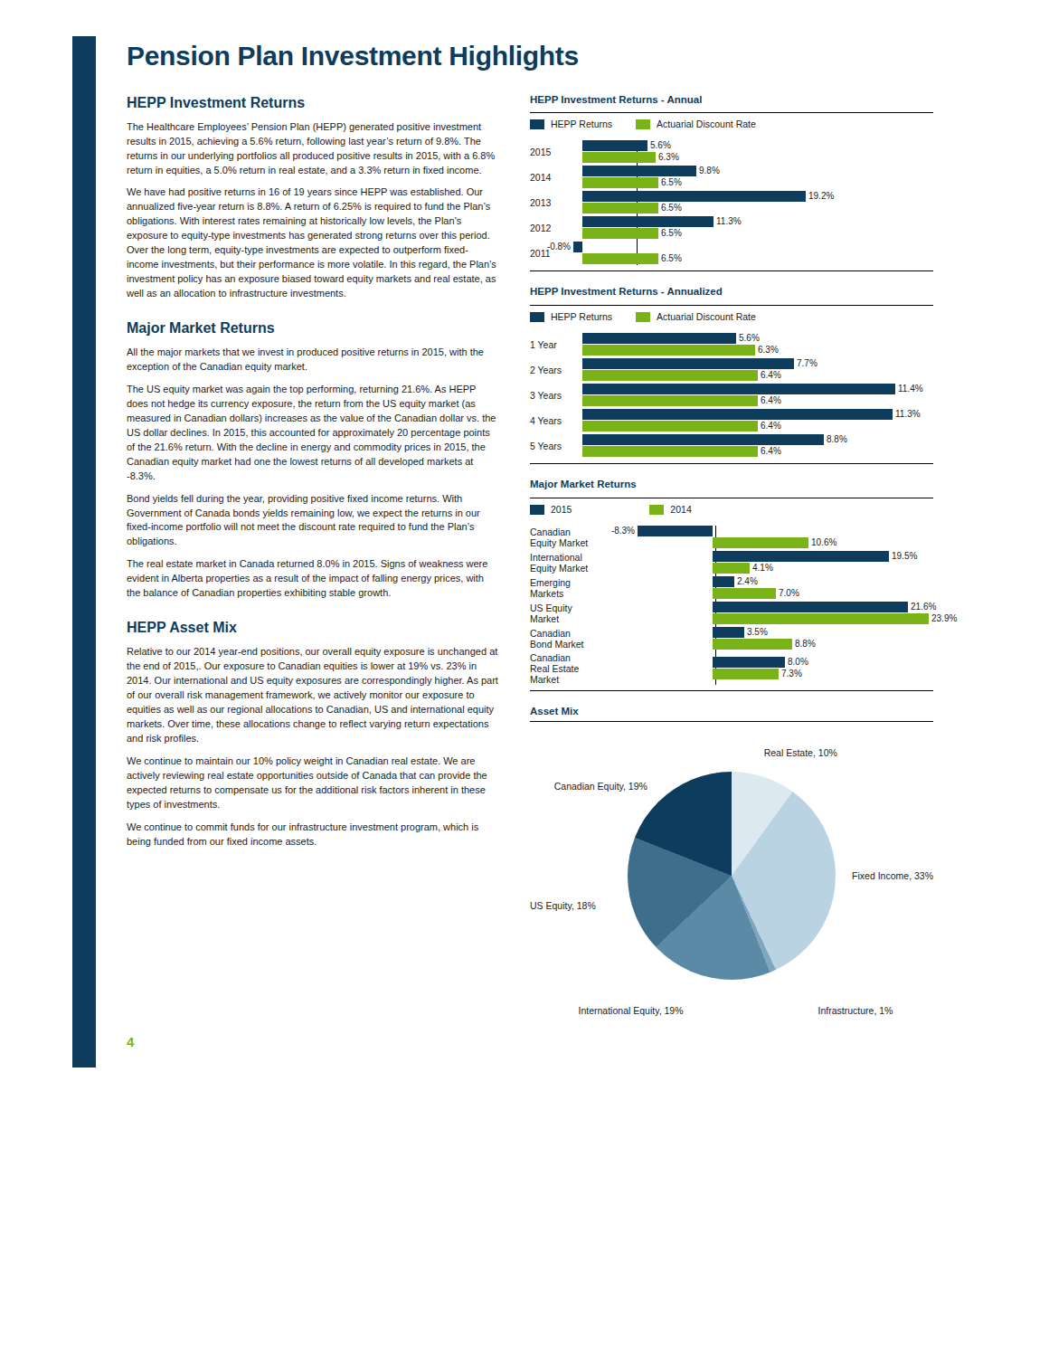Pension Plan Investment Highlights
HEPP Investment Returns
The Healthcare Employees’ Pension Plan (HEPP) generated positive investment results in 2015, achieving a 5.6% return, following last year’s return of 9.8%. The returns in our underlying portfolios all produced positive results in 2015, with a 6.8% return in equities, a 5.0% return in real estate, and a 3.3% return in fixed income.
We have had positive returns in 16 of 19 years since HEPP was established. Our annualized five-year return is 8.8%. A return of 6.25% is required to fund the Plan’s obligations. With interest rates remaining at historically low levels, the Plan’s exposure to equity-type investments has generated strong returns over this period. Over the long term, equity-type investments are expected to outperform fixed-income investments, but their performance is more volatile. In this regard, the Plan’s investment policy has an exposure biased toward equity markets and real estate, as well as an allocation to infrastructure investments.
Major Market Returns
All the major markets that we invest in produced positive returns in 2015, with the exception of the Canadian equity market.
The US equity market was again the top performing, returning 21.6%. As HEPP does not hedge its currency exposure, the return from the US equity market (as measured in Canadian dollars) increases as the value of the Canadian dollar vs. the US dollar declines. In 2015, this accounted for approximately 20 percentage points of the 21.6% return. With the decline in energy and commodity prices in 2015, the Canadian equity market had one the lowest returns of all developed markets at -8.3%.
Bond yields fell during the year, providing positive fixed income returns. With Government of Canada bonds yields remaining low, we expect the returns in our fixed-income portfolio will not meet the discount rate required to fund the Plan’s obligations.
The real estate market in Canada returned 8.0% in 2015. Signs of weakness were evident in Alberta properties as a result of the impact of falling energy prices, with the balance of Canadian properties exhibiting stable growth.
HEPP Asset Mix
Relative to our 2014 year-end positions, our overall equity exposure is unchanged at the end of 2015,. Our exposure to Canadian equities is lower at 19% vs. 23% in 2014. Our international and US equity exposures are correspondingly higher. As part of our overall risk management framework, we actively monitor our exposure to equities as well as our regional allocations to Canadian, US and international equity markets. Over time, these allocations change to reflect varying return expectations and risk profiles.
We continue to maintain our 10% policy weight in Canadian real estate. We are actively reviewing real estate opportunities outside of Canada that can provide the expected returns to compensate us for the additional risk factors inherent in these types of investments.
We continue to commit funds for our infrastructure investment program, which is being funded from our fixed income assets.
HEPP Investment Returns - Annual
HEPP Returns
Actuarial Discount Rate
2015
5.6%
6.3%
2014
9.8%
6.5%
2013
19.2%
6.5%
2012
11.3%
6.5%
2011
-0.8%
6.5%
HEPP Investment Returns - Annualized
HEPP Returns
Actuarial Discount Rate
1 Year
5.6%
6.3%
2 Years
7.7%
6.4%
3 Years
11.4%
6.4%
4 Years
11.3%
6.4%
5 Years
8.8%
6.4%
Major Market Returns
2015
2014
Canadian
Equity Market
-8.3%
10.6%
International
Equity Market
19.5%
4.1%
Emerging
Markets
2.4%
7.0%
US Equity
Market
21.6%
23.9%
Canadian
Bond Market
3.5%
8.8%
Canadian
Real Estate Market
8.0%
7.3%
Asset Mix
Real Estate, 10%
Fixed Income, 33%
Infrastructure, 1%
International Equity, 19%
US Equity, 18%
Canadian Equity, 19%
4